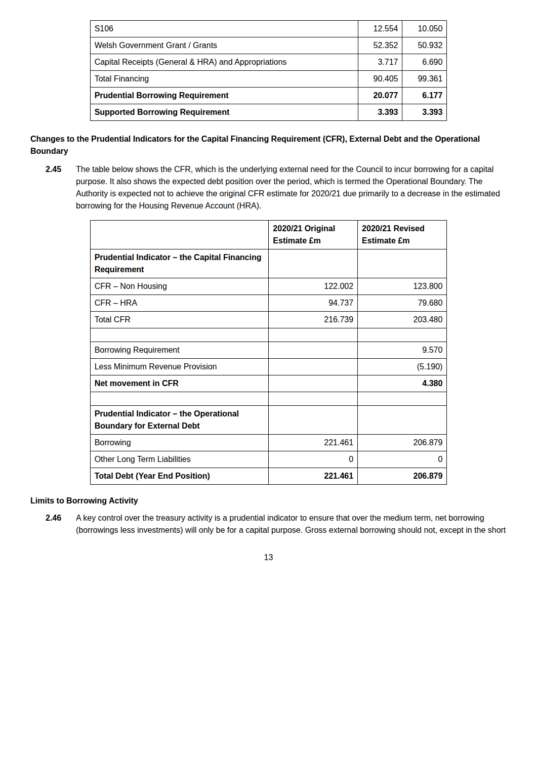| S106 | 12.554 | 10.050 |
| Welsh Government Grant / Grants | 52.352 | 50.932 |
| Capital Receipts (General & HRA) and Appropriations | 3.717 | 6.690 |
| Total Financing | 90.405 | 99.361 |
| Prudential Borrowing Requirement | 20.077 | 6.177 |
| Supported Borrowing Requirement | 3.393 | 3.393 |
Changes to the Prudential Indicators for the Capital Financing Requirement (CFR), External Debt and the Operational Boundary
2.45
The table below shows the CFR, which is the underlying external need for the Council to incur borrowing for a capital purpose. It also shows the expected debt position over the period, which is termed the Operational Boundary. The Authority is expected not to achieve the original CFR estimate for 2020/21 due primarily to a decrease in the estimated borrowing for the Housing Revenue Account (HRA).
| | 2020/21 Original Estimate £m | 2020/21 Revised Estimate £m |
| Prudential Indicator – the Capital Financing Requirement | | |
| CFR – Non Housing | 122.002 | 123.800 |
| CFR – HRA | 94.737 | 79.680 |
| Total CFR | 216.739 | 203.480 |
| Borrowing Requirement | | 9.570 |
| Less Minimum Revenue Provision | | (5.190) |
| Net movement in CFR | | 4.380 |
| Prudential Indicator – the Operational Boundary for External Debt | | |
| Borrowing | 221.461 | 206.879 |
| Other Long Term Liabilities | 0 | 0 |
| Total Debt (Year End Position) | 221.461 | 206.879 |
Limits to Borrowing Activity
2.46
A key control over the treasury activity is a prudential indicator to ensure that over the medium term, net borrowing (borrowings less investments) will only be for a capital purpose. Gross external borrowing should not, except in the short
13